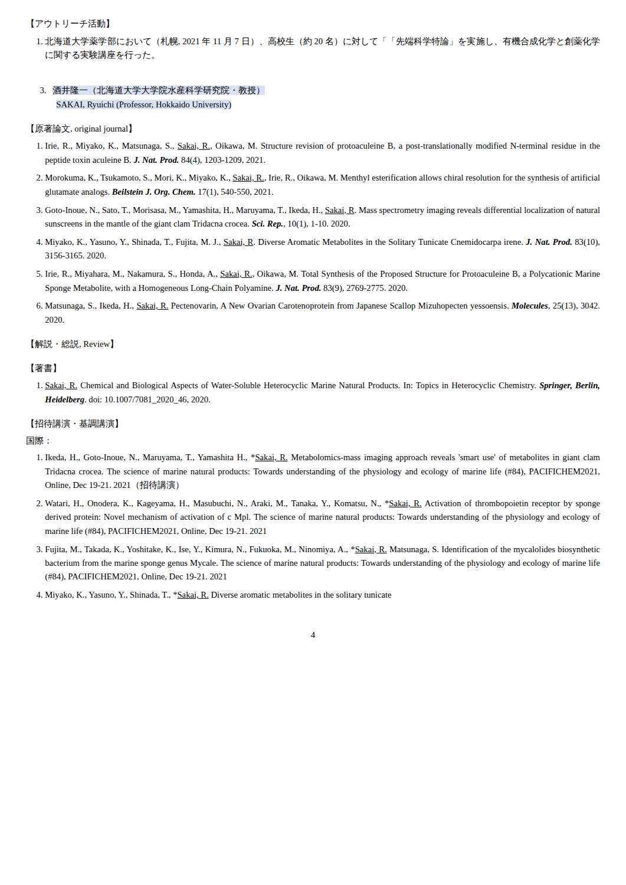【アウトリーチ活動】
北海道大学薬学部において（札幌, 2021 年 11 月 7 日）、高校生（約 20 名）に対して「「先端科学特論」を実施し、有機合成化学と創薬化学に関する実験講座を行った。
3. 酒井隆一（北海道大学大学院水産科学研究院・教授） SAKAI, Ryuichi (Professor, Hokkaido University)
【原著論文, original journal】
Irie, R., Miyako, K., Matsunaga, S., Sakai, R., Oikawa, M. Structure revision of protoaculeine B, a post-translationally modified N-terminal residue in the peptide toxin aculeine B. J. Nat. Prod. 84(4), 1203-1209, 2021.
Morokuma, K., Tsukamoto, S., Mori, K., Miyako, K., Sakai, R., Irie, R., Oikawa, M. Menthyl esterification allows chiral resolution for the synthesis of artificial glutamate analogs. Beilstein J. Org. Chem. 17(1), 540-550, 2021.
Goto-Inoue, N., Sato, T., Morisasa, M., Yamashita, H., Maruyama, T., Ikeda, H., Sakai, R. Mass spectrometry imaging reveals differential localization of natural sunscreens in the mantle of the giant clam Tridacna crocea. Sci. Rep., 10(1), 1-10. 2020.
Miyako, K., Yasuno, Y., Shinada, T., Fujita, M. J., Sakai, R. Diverse Aromatic Metabolites in the Solitary Tunicate Cnemidocarpa irene. J. Nat. Prod. 83(10), 3156-3165. 2020.
Irie, R., Miyahara, M., Nakamura, S., Honda, A., Sakai, R., Oikawa, M. Total Synthesis of the Proposed Structure for Protoaculeine B, a Polycationic Marine Sponge Metabolite, with a Homogeneous Long-Chain Polyamine. J. Nat. Prod. 83(9), 2769-2775. 2020.
Matsunaga, S., Ikeda, H., Sakai, R. Pectenovarin, A New Ovarian Carotenoprotein from Japanese Scallop Mizuhopecten yessoensis. Molecules, 25(13), 3042. 2020.
【解説・総説, Review】
【著書】
Sakai, R. Chemical and Biological Aspects of Water-Soluble Heterocyclic Marine Natural Products. In: Topics in Heterocyclic Chemistry. Springer, Berlin, Heidelberg. doi: 10.1007/7081_2020_46, 2020.
【招待講演・基調講演】
国際：
Ikeda, H., Goto-Inoue, N., Maruyama, T., Yamashita H., *Sakai, R. Metabolomics-mass imaging approach reveals 'smart use' of metabolites in giant clam Tridacna crocea. The science of marine natural products: Towards understanding of the physiology and ecology of marine life (#84), PACIFICHEM2021, Online, Dec 19-21. 2021（招待講演）
Watari, H., Onodera, K., Kageyama, H., Masubuchi, N., Araki, M., Tanaka, Y., Komatsu, N., *Sakai, R. Activation of thrombopoietin receptor by sponge derived protein: Novel mechanism of activation of c Mpl. The science of marine natural products: Towards understanding of the physiology and ecology of marine life (#84), PACIFICHEM2021, Online, Dec 19-21. 2021
Fujita, M., Takada, K., Yoshitake, K., Ise, Y., Kimura, N., Fukuoka, M., Ninomiya, A., *Sakai, R. Matsunaga, S. Identification of the mycalolides biosynthetic bacterium from the marine sponge genus Mycale. The science of marine natural products: Towards understanding of the physiology and ecology of marine life (#84), PACIFICHEM2021, Online, Dec 19-21. 2021
Miyako, K., Yasuno, Y., Shinada, T., *Sakai, R. Diverse aromatic metabolites in the solitary tunicate
4